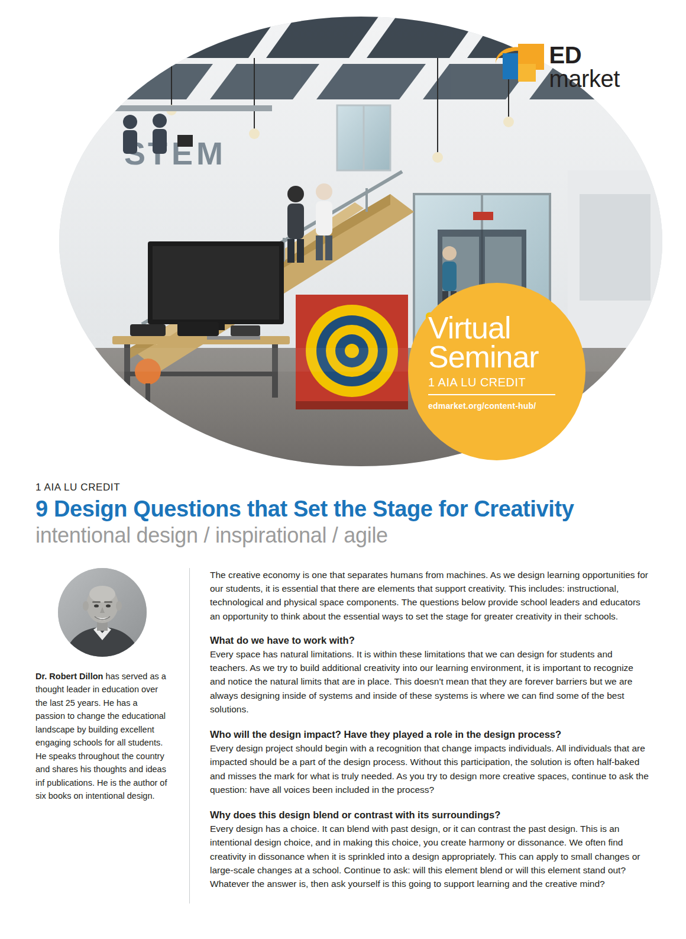S T E M
ED market
Virtual
Seminar
1 AIA LU CREDIT
edmarket.org/content-hub/
1 AIA LU CREDIT
9 Design Questions that Set the Stage for Creativity
intentional design / inspirational / agile
Dr. Robert Dillon has served as a thought leader in education over the last 25 years. He has a passion to change the educational landscape by building excellent engaging schools for all students. He speaks throughout the country and shares his thoughts and ideas inf publications. He is the author of six books on intentional design.
The creative economy is one that separates humans from machines. As we design learning opportunities for our students, it is essential that there are elements that support creativity. This includes: instructional, technological and physical space components. The questions below provide school leaders and educators an opportunity to think about the essential ways to set the stage for greater creativity in their schools.
What do we have to work with?
Every space has natural limitations. It is within these limitations that we can design for students and teachers. As we try to build additional creativity into our learning environment, it is important to recognize and notice the natural limits that are in place. This doesn't mean that they are forever barriers but we are always designing inside of systems and inside of these systems is where we can find some of the best solutions.
Who will the design impact? Have they played a role in the design process?
Every design project should begin with a recognition that change impacts individuals. All individuals that are impacted should be a part of the design process. Without this participation, the solution is often half-baked and misses the mark for what is truly needed. As you try to design more creative spaces, continue to ask the question: have all voices been included in the process?
Why does this design blend or contrast with its surroundings?
Every design has a choice. It can blend with past design, or it can contrast the past design. This is an intentional design choice, and in making this choice, you create harmony or dissonance. We often find creativity in dissonance when it is sprinkled into a design appropriately. This can apply to small changes or large-scale changes at a school. Continue to ask: will this element blend or will this element stand out? Whatever the answer is, then ask yourself is this going to support learning and the creative mind?